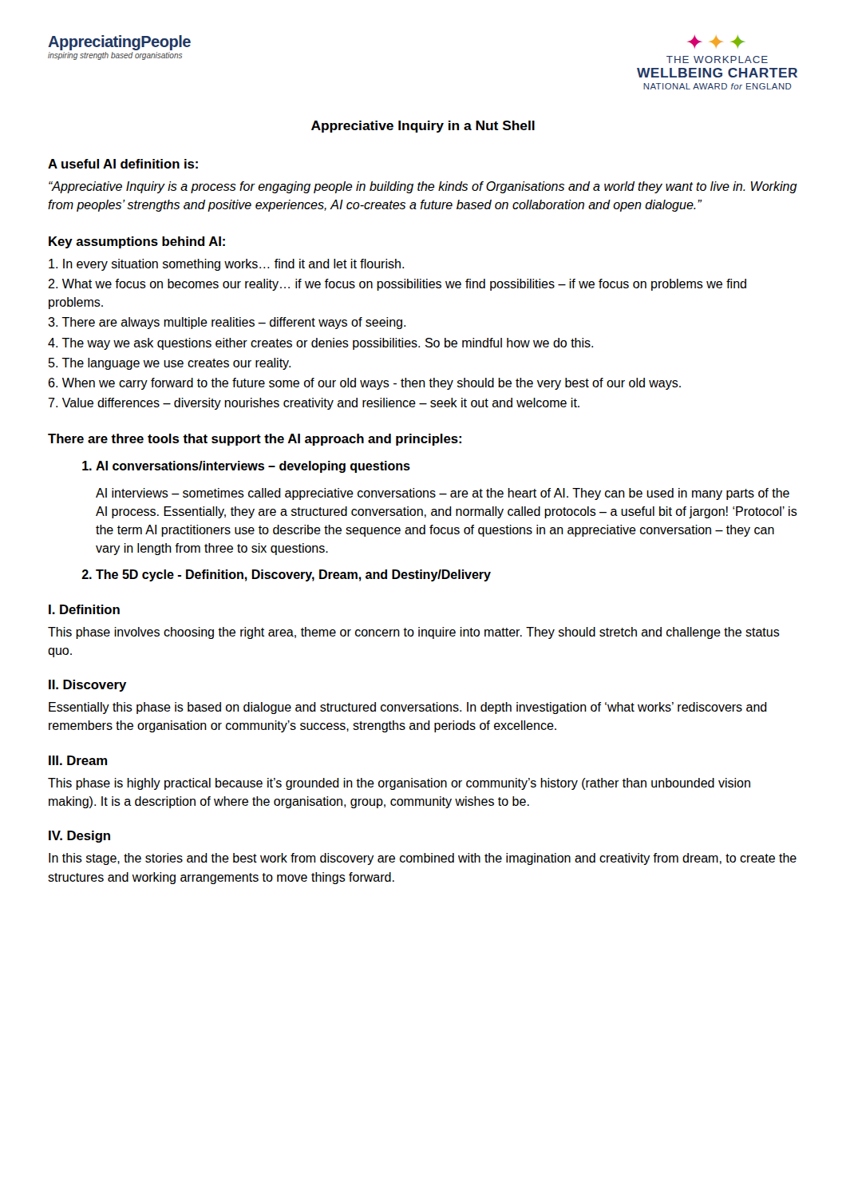Appreciating People
inspiring strength based organisations
✦✦✦
THE WORKPLACE
WELLBEING CHARTER
NATIONAL AWARD for ENGLAND
Appreciative Inquiry in a Nut Shell
A useful AI definition is:
“Appreciative Inquiry is a process for engaging people in building the kinds of Organisations and a world they want to live in. Working from peoples’ strengths and positive experiences, AI co-creates a future based on collaboration and open dialogue.”
Key assumptions behind AI:
1. In every situation something works… find it and let it flourish.
2. What we focus on becomes our reality… if we focus on possibilities we find possibilities – if we focus on problems we find problems.
3. There are always multiple realities – different ways of seeing.
4. The way we ask questions either creates or denies possibilities. So be mindful how we do this.
5. The language we use creates our reality.
6. When we carry forward to the future some of our old ways - then they should be the very best of our old ways.
7. Value differences – diversity nourishes creativity and resilience – seek it out and welcome it.
There are three tools that support the AI approach and principles:
AI conversations/interviews – developing questions
AI interviews – sometimes called appreciative conversations – are at the heart of AI. They can be used in many parts of the AI process. Essentially, they are a structured conversation, and normally called protocols – a useful bit of jargon! ‘Protocol’ is the term AI practitioners use to describe the sequence and focus of questions in an appreciative conversation – they can vary in length from three to six questions.
The 5D cycle - Definition, Discovery, Dream, and Destiny/Delivery
I. Definition
This phase involves choosing the right area, theme or concern to inquire into matter. They should stretch and challenge the status quo.
II. Discovery
Essentially this phase is based on dialogue and structured conversations. In depth investigation of ‘what works’ rediscovers and remembers the organisation or community’s success, strengths and periods of excellence.
III. Dream
This phase is highly practical because it’s grounded in the organisation or community’s history (rather than unbounded vision making). It is a description of where the organisation, group, community wishes to be.
IV. Design
In this stage, the stories and the best work from discovery are combined with the imagination and creativity from dream, to create the structures and working arrangements to move things forward.